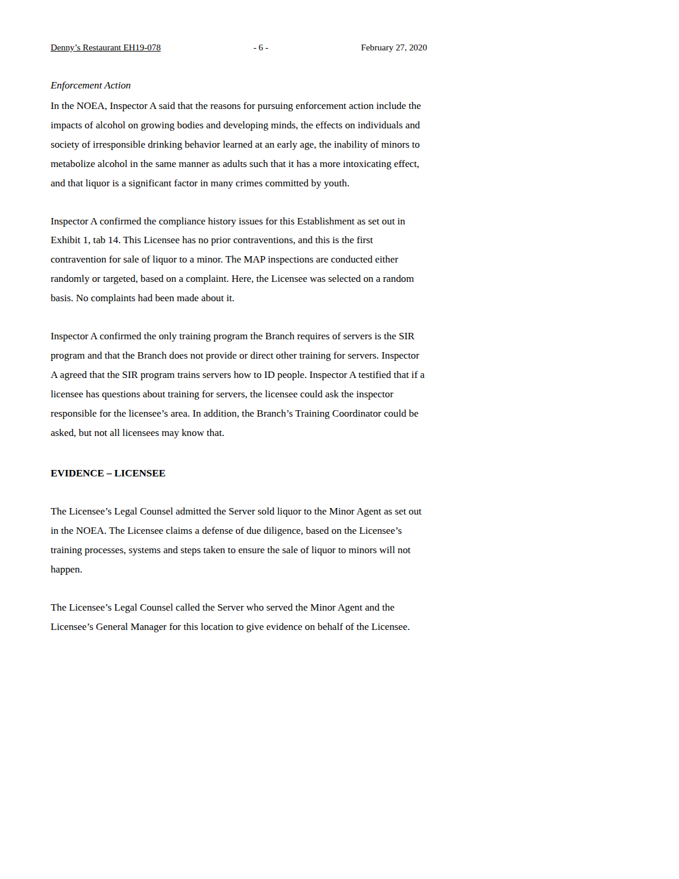Denny’s Restaurant EH19-078 - 6 - February 27, 2020
Enforcement Action
In the NOEA, Inspector A said that the reasons for pursuing enforcement action include the impacts of alcohol on growing bodies and developing minds, the effects on individuals and society of irresponsible drinking behavior learned at an early age, the inability of minors to metabolize alcohol in the same manner as adults such that it has a more intoxicating effect, and that liquor is a significant factor in many crimes committed by youth.
Inspector A confirmed the compliance history issues for this Establishment as set out in Exhibit 1, tab 14. This Licensee has no prior contraventions, and this is the first contravention for sale of liquor to a minor. The MAP inspections are conducted either randomly or targeted, based on a complaint. Here, the Licensee was selected on a random basis. No complaints had been made about it.
Inspector A confirmed the only training program the Branch requires of servers is the SIR program and that the Branch does not provide or direct other training for servers. Inspector A agreed that the SIR program trains servers how to ID people. Inspector A testified that if a licensee has questions about training for servers, the licensee could ask the inspector responsible for the licensee’s area. In addition, the Branch’s Training Coordinator could be asked, but not all licensees may know that.
EVIDENCE – LICENSEE
The Licensee’s Legal Counsel admitted the Server sold liquor to the Minor Agent as set out in the NOEA. The Licensee claims a defense of due diligence, based on the Licensee’s training processes, systems and steps taken to ensure the sale of liquor to minors will not happen.
The Licensee’s Legal Counsel called the Server who served the Minor Agent and the Licensee’s General Manager for this location to give evidence on behalf of the Licensee.